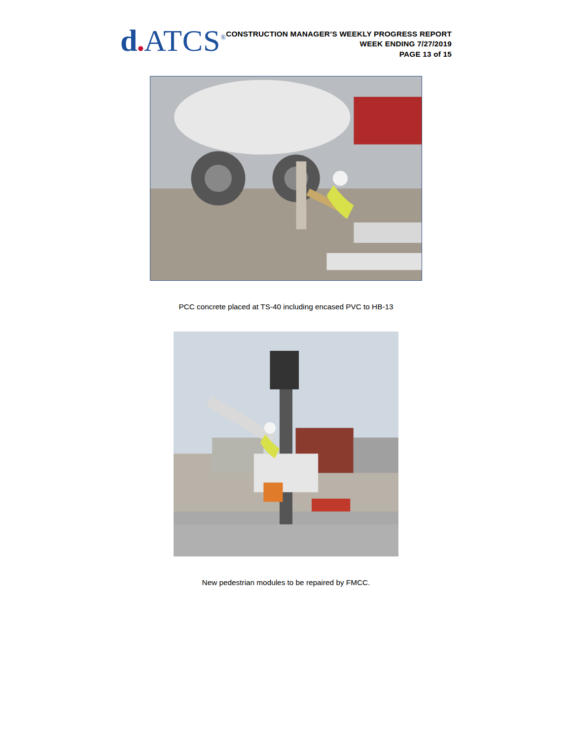d. ATCS®
CONSTRUCTION MANAGER’S WEEKLY PROGRESS REPORT
WEEK ENDING 7/27/2019
PAGE 13 of 15
PCC concrete placed at TS-40 including encased PVC to HB-13
New pedestrian modules to be repaired by FMCC.